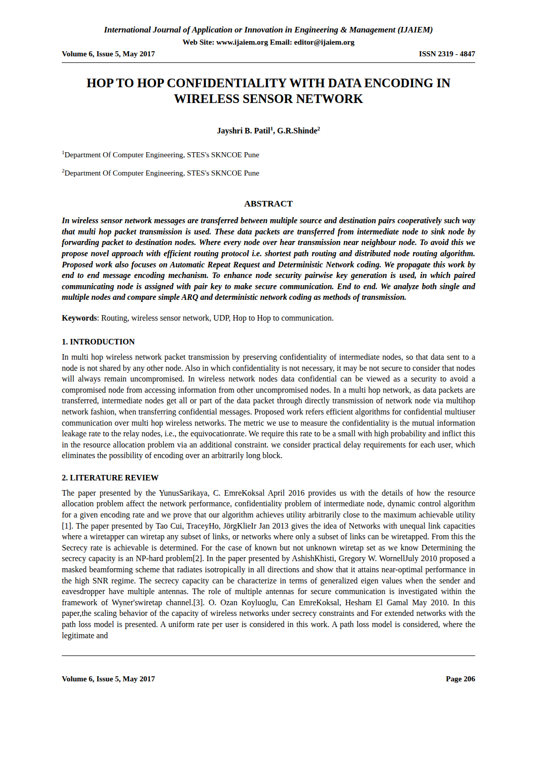International Journal of Application or Innovation in Engineering & Management (IJAIEM)
Web Site: www.ijaiem.org Email: editor@ijaiem.org
Volume 6, Issue 5, May 2017 ISSN 2319 - 4847
HOP TO HOP CONFIDENTIALITY WITH DATA ENCODING IN WIRELESS SENSOR NETWORK
Jayshri B. Patil1, G.R.Shinde2
1Department Of Computer Engineering, STES's SKNCOE Pune
2Department Of Computer Engineering, STES's SKNCOE Pune
ABSTRACT
In wireless sensor network messages are transferred between multiple source and destination pairs cooperatively such way that multi hop packet transmission is used. These data packets are transferred from intermediate node to sink node by forwarding packet to destination nodes. Where every node over hear transmission near neighbour node. To avoid this we propose novel approach with efficient routing protocol i.e. shortest path routing and distributed node routing algorithm. Proposed work also focuses on Automatic Repeat Request and Deterministic Network coding. We propagate this work by end to end message encoding mechanism. To enhance node security pairwise key generation is used, in which paired communicating node is assigned with pair key to make secure communication. End to end. We analyze both single and multiple nodes and compare simple ARQ and deterministic network coding as methods of transmission.
Keywords: Routing, wireless sensor network, UDP, Hop to Hop to communication.
1. INTRODUCTION
In multi hop wireless network packet transmission by preserving confidentiality of intermediate nodes, so that data sent to a node is not shared by any other node. Also in which confidentiality is not necessary, it may be not secure to consider that nodes will always remain uncompromised. In wireless network nodes data confidential can be viewed as a security to avoid a compromised node from accessing information from other uncompromised nodes. In a multi hop network, as data packets are transferred, intermediate nodes get all or part of the data packet through directly transmission of network node via multihop network fashion, when transferring confidential messages. Proposed work refers efficient algorithms for confidential multiuser communication over multi hop wireless networks. The metric we use to measure the confidentiality is the mutual information leakage rate to the relay nodes, i.e., the equivocationrate. We require this rate to be a small with high probability and inflict this in the resource allocation problem via an additional constraint. we consider practical delay requirements for each user, which eliminates the possibility of encoding over an arbitrarily long block.
2. LITERATURE REVIEW
The paper presented by the YunusSarikaya, C. EmreKoksal April 2016 provides us with the details of how the resource allocation problem affect the network performance, confidentiality problem of intermediate node, dynamic control algorithm for a given encoding rate and we prove that our algorithm achieves utility arbitrarily close to the maximum achievable utility [1]. The paper presented by Tao Cui, TraceyHo, JörgKlieIr Jan 2013 gives the idea of Networks with unequal link capacities where a wiretapper can wiretap any subset of links, or networks where only a subset of links can be wiretapped. From this the Secrecy rate is achievable is determined. For the case of known but not unknown wiretap set as we know Determining the secrecy capacity is an NP-hard problem[2]. In the paper presented by AshishKhisti, Gregory W. WornellJuly 2010 proposed a masked beamforming scheme that radiates isotropically in all directions and show that it attains near-optimal performance in the high SNR regime. The secrecy capacity can be characterize in terms of generalized eigen values when the sender and eavesdropper have multiple antennas. The role of multiple antennas for secure communication is investigated within the framework of Wyner'swiretap channel.[3]. O. Ozan Koyluoglu, Can EmreKoksal, Hesham El Gamal May 2010. In this paper,the scaling behavior of the capacity of wireless networks under secrecy constraints and For extended networks with the path loss model is presented. A uniform rate per user is considered in this work. A path loss model is considered, where the legitimate and
Volume 6, Issue 5, May 2017 Page 206